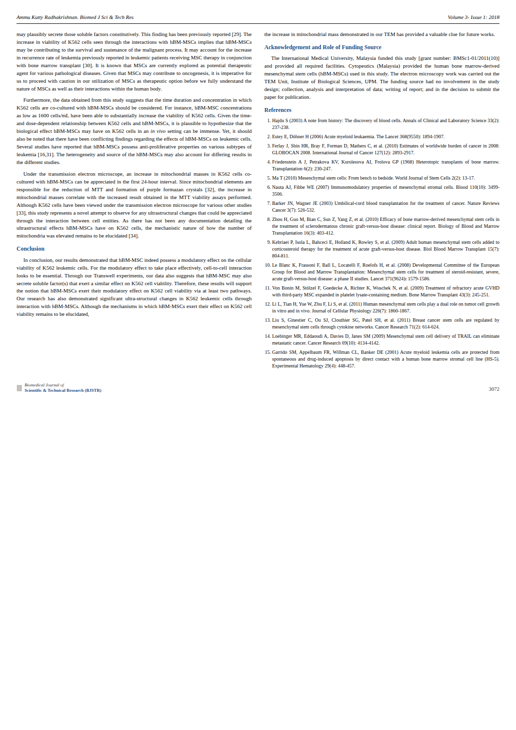Ammu Kutty Radhakrishnan. Biomed J Sci & Tech Res
Volume 3- Issue 1: 2018
may plausibly secrete those soluble factors constitutively. This finding has been previously reported [29]. The increase in viability of K562 cells seen through the interactions with hBM-MSCs implies that hBM-MSCs may be contributing to the survival and sustenance of the malignant process. It may account for the increase in recurrence rate of leukemia previously reported in leukemic patients receiving MSC therapy in conjunction with bone marrow transplant [30]. It is known that MSCs are currently explored as potential therapeutic agent for various pathological diseases. Given that MSCs may contribute to oncogenesis, it is imperative for us to proceed with caution in our utilization of MSCs as therapeutic option before we fully understand the nature of MSCs as well as their interactions within the human body.
Furthermore, the data obtained from this study suggests that the time duration and concentration in which K562 cells are co-cultured with hBM-MSCs should be considered. For instance, hBM-MSC concentrations as low as 1600 cells/mL have been able to substantially increase the viability of K562 cells. Given the time- and dose-dependent relationship between K562 cells and hBM-MSCs, it is plausible to hypothesize that the biological effect hBM-MSCs may have on K562 cells in an in vivo setting can be immense. Yet, it should also be noted that there have been conflicting findings regarding the effects of hBM-MSCs on leukemic cells. Several studies have reported that hBM-MSCs possess anti-proliferative properties on various subtypes of leukemia [16,31]. The heterogeneity and source of the hBM-MSCs may also account for differing results in the different studies.
Under the transmission electron microscope, an increase in mitochondrial masses in K562 cells co-cultured with hBM-MSCs can be appreciated in the first 24-hour interval. Since mitochondrial elements are responsible for the reduction of MTT and formation of purple formazan crystals [32], the increase in mitochondrial masses correlate with the increased result obtained in the MTT viability assays performed. Although K562 cells have been viewed under the transmission electron microscope for various other studies [33], this study represents a novel attempt to observe for any ultrastructural changes that could be appreciated through the interaction between cell entities. As there has not been any documentation detailing the ultrastructural effects hBM-MSCs have on K562 cells, the mechanistic nature of how the number of mitochondria was elevated remains to be elucidated [34].
Conclusion
In conclusion, our results demonstrated that hBM-MSC indeed possess a modulatory effect on the cellular viability of K562 leukemic cells. For the modulatory effect to take place effectively, cell-to-cell interaction looks to be essential. Through our Transwell experiments, our data also suggests that hBM-MSC may also secrete soluble factor(s) that exert a similar effect on K562 cell viability. Therefore, these results will support the notion that hBM-MSCs exert their modulatory effect on K562 cell viability via at least two pathways. Our research has also demonstrated significant ultra-structural changes in K562 leukemic cells through interaction with hBM-MSCs. Although the mechanisms in which hBM-MSCs exert their effect on K562 cell viability remains to be elucidated,
the increase in mitochondrial mass demonstrated in our TEM has provided a valuable clue for future works.
Acknowledgement and Role of Funding Source
The International Medical University, Malaysia funded this study [grant number: BMSc1-01/2011(10)] and provided all required facilities. Cytopeutics (Malaysia) provided the human bone marrow-derived mesenchymal stem cells (hBM-MSCs) used in this study. The electron microscopy work was carried out the TEM Unit, Institute of Biological Sciences, UPM. The funding source had no involvement in the study design; collection, analysis and interpretation of data; writing of report; and in the decision to submit the paper for publication.
References
Hajdu S (2003) A note from history: The discovery of blood cells. Annals of Clinical and Laboratory Science 33(2): 237-238.
Estey E, Döhner H (2006) Acute myeloid leukaemia. The Lancet 368(9550): 1894-1907.
Ferlay J, Shin HR, Bray F, Forman D, Mathers C, et al. (2010) Estimates of worldwide burden of cancer in 2008: GLOBOCAN 2008. International Journal of Cancer 127(12): 2893-2917.
Friedenstein A J, Petrakova KV, Kurolesova AI, Frolova GP (1968) Heterotopic transplants of bone marrow. Transplantation 6(2): 230-247.
Ma T (2010) Mesenchymal stem cells: From bench to bedside. World Journal of Stem Cells 2(2): 13-17.
Nauta AJ, Fibbe WE (2007) Immunomodulatory properties of mesenchymal stromal cells. Blood 110(10): 3499-3506.
Barker JN, Wagner JE (2003) Umbilical-cord blood transplantation for the treatment of cancer. Nature Reviews Cancer 3(7): 526-532.
Zhou H, Guo M, Bian C, Sun Z, Yang Z, et al. (2010) Efficacy of bone marrow-derived mesenchymal stem cells in the treatment of sclerodermatous chronic graft-versus-host disease: clinical report. Biology of Blood and Marrow Transplantation 16(3): 403-412.
Kebriaei P, Isola L, Bahceci E, Holland K, Rowley S, et al. (2009) Adult human mesenchymal stem cells added to corticosteroid therapy for the treatment of acute graft-versus-host disease. Biol Blood Marrow Transplant 15(7): 804-811.
Le Blanc K, Frassoni F, Ball L, Locatelli F, Roelofs H, et al. (2008) Developmental Committee of the European Group for Blood and Marrow Transplantation: Mesenchymal stem cells for treatment of steroid-resistant, severe, acute graft-versus-host disease: a phase II studies. Lancet 371(9624): 1579-1586.
Von Bonin M, Stölzel F, Goedecke A, Richter K, Wuschek N, et al. (2009) Treatment of refractory acute GVHD with third-party MSC expanded in platelet lysate-containing medium. Bone Marrow Transplant 43(3): 245-251.
Li L, Tian H, Yue W, Zhu F, Li S, et al. (2011) Human mesenchymal stem cells play a dual role on tumor cell growth in vitro and in vivo. Journal of Cellular Physiology 226(7): 1860-1867.
Liu S, Ginestier C, Ou SJ, Clouthier SG, Patel SH, et al. (2011) Breast cancer stem cells are regulated by mesenchymal stem cells through cytokine networks. Cancer Research 71(2): 614-624.
Loebinger MR, Eddaoudi A, Davies D, Janes SM (2009) Mesenchymal stem cell delivery of TRAIL can eliminate metastatic cancer. Cancer Research 69(10): 4134-4142.
Garrido SM, Appelbaum FR, Willman CL, Banker DE (2001) Acute myeloid leukemia cells are protected from spontaneous and drug-induced apoptosis by direct contact with a human bone marrow stromal cell line (HS-5). Experimental Hematology 29(4): 448-457.
||||| Biomedical Journal of
Scientific & Technical Research (BJSTR)
3072